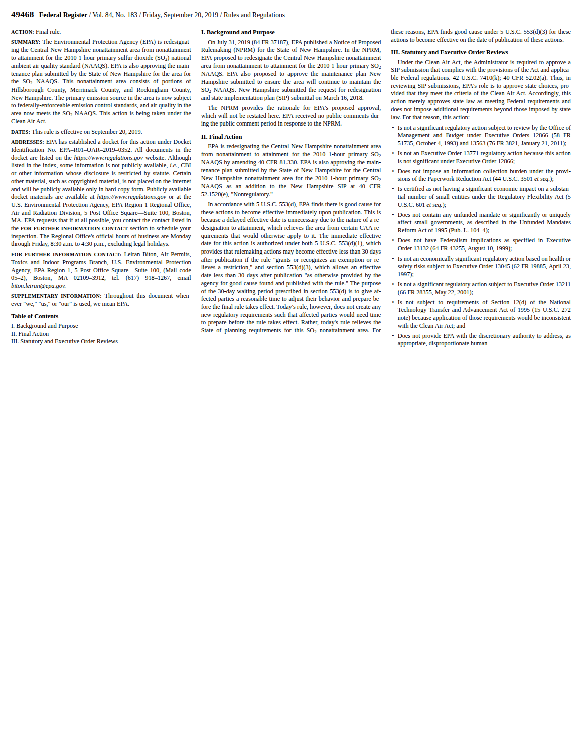49468 Federal Register / Vol. 84, No. 183 / Friday, September 20, 2019 / Rules and Regulations
Action: Final rule.
Summary: The Environmental Protection Agency (EPA) is redesignating the Central New Hampshire nonattainment area from nonattainment to attainment for the 2010 1-hour primary sulfur dioxide (SO2) national ambient air quality standard (NAAQS). EPA is also approving the maintenance plan submitted by the State of New Hampshire for the area for the SO2 NAAQS. This nonattainment area consists of portions of Hillsborough County, Merrimack County, and Rockingham County, New Hampshire. The primary emission source in the area is now subject to federally-enforceable emission control standards, and air quality in the area now meets the SO2 NAAQS. This action is being taken under the Clean Air Act.
Dates: This rule is effective on September 20, 2019.
Addresses: EPA has established a docket for this action under Docket Identification No. EPA–R01–OAR–2019–0352. All documents in the docket are listed on the https://www.regulations.gov website. Although listed in the index, some information is not publicly available, i.e., CBI or other information whose disclosure is restricted by statute. Certain other material, such as copyrighted material, is not placed on the internet and will be publicly available only in hard copy form. Publicly available docket materials are available at https://www.regulations.gov or at the U.S. Environmental Protection Agency, EPA Region 1 Regional Office, Air and Radiation Division, 5 Post Office Square—Suite 100, Boston, MA. EPA requests that if at all possible, you contact the contact listed in the For Further Information Contact section to schedule your inspection. The Regional Office's official hours of business are Monday through Friday, 8:30 a.m. to 4:30 p.m., excluding legal holidays.
For Further Information Contact: Leiran Biton, Air Permits, Toxics and Indoor Programs Branch, U.S. Environmental Protection Agency, EPA Region 1, 5 Post Office Square—Suite 100, (Mail code 05–2), Boston, MA 02109–3912, tel. (617) 918–1267, email biton.leiran@epa.gov.
Supplementary Information: Throughout this document whenever "we," "us," or "our" is used, we mean EPA.
Table of Contents
I. Background and Purpose
II. Final Action
III. Statutory and Executive Order Reviews
I. Background and Purpose
On July 31, 2019 (84 FR 37187), EPA published a Notice of Proposed Rulemaking (NPRM) for the State of New Hampshire. In the NPRM, EPA proposed to redesignate the Central New Hampshire nonattainment area from nonattainment to attainment for the 2010 1-hour primary SO2 NAAQS. EPA also proposed to approve the maintenance plan New Hampshire submitted to ensure the area will continue to maintain the SO2 NAAQS. New Hampshire submitted the request for redesignation and state implementation plan (SIP) submittal on March 16, 2018.
The NPRM provides the rationale for EPA's proposed approval, which will not be restated here. EPA received no public comments during the public comment period in response to the NPRM.
II. Final Action
EPA is redesignating the Central New Hampshire nonattainment area from nonattainment to attainment for the 2010 1-hour primary SO2 NAAQS by amending 40 CFR 81.330. EPA is also approving the maintenance plan submitted by the State of New Hampshire for the Central New Hampshire nonattainment area for the 2010 1-hour primary SO2 NAAQS as an addition to the New Hampshire SIP at 40 CFR 52.1520(e), "Nonregulatory."
In accordance with 5 U.S.C. 553(d), EPA finds there is good cause for these actions to become effective immediately upon publication. This is because a delayed effective date is unnecessary due to the nature of a redesignation to attainment, which relieves the area from certain CAA requirements that would otherwise apply to it. The immediate effective date for this action is authorized under both 5 U.S.C. 553(d)(1), which provides that rulemaking actions may become effective less than 30 days after publication if the rule "grants or recognizes an exemption or relieves a restriction," and section 553(d)(3), which allows an effective date less than 30 days after publication "as otherwise provided by the agency for good cause found and published with the rule." The purpose of the 30-day waiting period prescribed in section 553(d) is to give affected parties a reasonable time to adjust their behavior and prepare before the final rule takes effect. Today's rule, however, does not create any new regulatory requirements such that affected parties would need time to prepare before the rule takes effect. Rather, today's rule relieves the State of planning requirements for this SO2 nonattainment area. For these reasons, EPA finds good cause under 5 U.S.C. 553(d)(3) for these actions to become effective on the date of publication of these actions.
III. Statutory and Executive Order Reviews
Under the Clean Air Act, the Administrator is required to approve a SIP submission that complies with the provisions of the Act and applicable Federal regulations. 42 U.S.C. 7410(k); 40 CFR 52.02(a). Thus, in reviewing SIP submissions, EPA's role is to approve state choices, provided that they meet the criteria of the Clean Air Act. Accordingly, this action merely approves state law as meeting Federal requirements and does not impose additional requirements beyond those imposed by state law. For that reason, this action:
Is not a significant regulatory action subject to review by the Office of Management and Budget under Executive Orders 12866 (58 FR 51735, October 4, 1993) and 13563 (76 FR 3821, January 21, 2011);
Is not an Executive Order 13771 regulatory action because this action is not significant under Executive Order 12866;
Does not impose an information collection burden under the provisions of the Paperwork Reduction Act (44 U.S.C. 3501 et seq.);
Is certified as not having a significant economic impact on a substantial number of small entities under the Regulatory Flexibility Act (5 U.S.C. 601 et seq.);
Does not contain any unfunded mandate or significantly or uniquely affect small governments, as described in the Unfunded Mandates Reform Act of 1995 (Pub. L. 104–4);
Does not have Federalism implications as specified in Executive Order 13132 (64 FR 43255, August 10, 1999);
Is not an economically significant regulatory action based on health or safety risks subject to Executive Order 13045 (62 FR 19885, April 23, 1997);
Is not a significant regulatory action subject to Executive Order 13211 (66 FR 28355, May 22, 2001);
Is not subject to requirements of Section 12(d) of the National Technology Transfer and Advancement Act of 1995 (15 U.S.C. 272 note) because application of those requirements would be inconsistent with the Clean Air Act; and
Does not provide EPA with the discretionary authority to address, as appropriate, disproportionate human